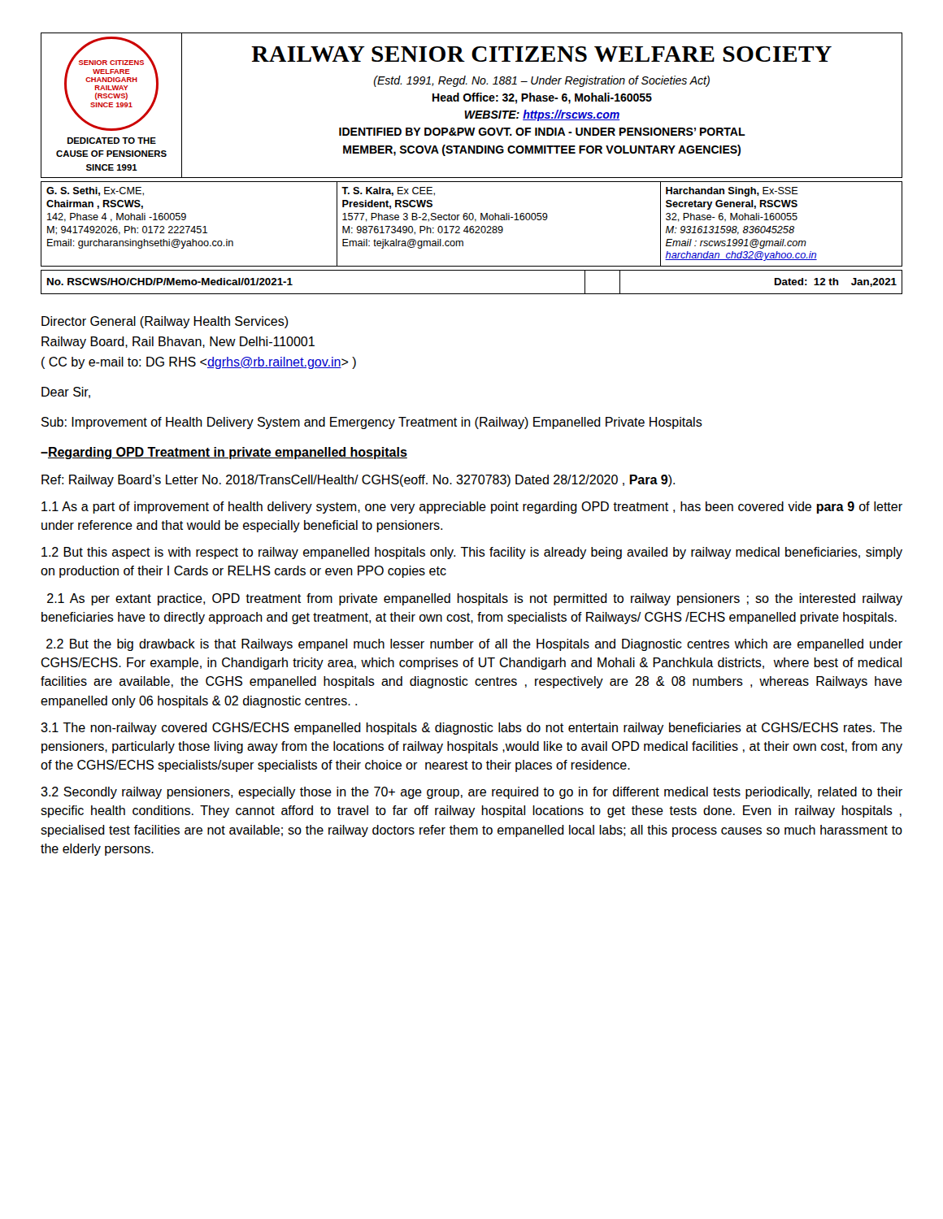| SENIOR CITIZENS WELFARE CHANDIGARH RAILWAY (RSCWS) SINCE 1991 DEDICATED TO THE CAUSE OF PENSIONERS SINCE 1991 | RAILWAY SENIOR CITIZENS WELFARE SOCIETY (Estd. 1991, Regd. No. 1881 – Under Registration of Societies Act) Head Office: 32, Phase- 6, Mohali-160055 WEBSITE: https://rscws.com IDENTIFIED BY DOP&PW GOVT. OF INDIA - UNDER PENSIONERS’ PORTAL MEMBER, SCOVA (STANDING COMMITTEE FOR VOLUNTARY AGENCIES) |
| G. S. Sethi, Ex-CME, Chairman , RSCWS, 142, Phase 4 , Mohali -160059 M; 9417492026, Ph: 0172 2227451 Email: gurcharansinghsethi@yahoo.co.in | T. S. Kalra, Ex CEE, President, RSCWS 1577, Phase 3 B-2,Sector 60, Mohali-160059 M: 9876173490, Ph: 0172 4620289 Email: tejkalra@gmail.com | Harchandan Singh, Ex-SSE Secretary General, RSCWS 32, Phase- 6, Mohali-160055 M: 9316131598, 836045258 Email : rscws1991@gmail.com harchandan_chd32@yahoo.co.in |
| No. RSCWS/HO/CHD/P/Memo-Medical/01/2021-1 | | Dated: 12 th Jan,2021 |
Director General (Railway Health Services)
Railway Board, Rail Bhavan, New Delhi-110001
( CC by e-mail to: DG RHS <dgrhs@rb.railnet.gov.in> )
Dear Sir,
Sub: Improvement of Health Delivery System and Emergency Treatment in (Railway) Empanelled Private Hospitals
–Regarding OPD Treatment in private empanelled hospitals
Ref: Railway Board’s Letter No. 2018/TransCell/Health/ CGHS(eoff. No. 3270783) Dated 28/12/2020 , Para 9).
1.1 As a part of improvement of health delivery system, one very appreciable point regarding OPD treatment , has been covered vide para 9 of letter under reference and that would be especially beneficial to pensioners.
1.2 But this aspect is with respect to railway empanelled hospitals only. This facility is already being availed by railway medical beneficiaries, simply on production of their I Cards or RELHS cards or even PPO copies etc
2.1 As per extant practice, OPD treatment from private empanelled hospitals is not permitted to railway pensioners ; so the interested railway beneficiaries have to directly approach and get treatment, at their own cost, from specialists of Railways/ CGHS /ECHS empanelled private hospitals.
2.2 But the big drawback is that Railways empanel much lesser number of all the Hospitals and Diagnostic centres which are empanelled under CGHS/ECHS. For example, in Chandigarh tricity area, which comprises of UT Chandigarh and Mohali & Panchkula districts, where best of medical facilities are available, the CGHS empanelled hospitals and diagnostic centres , respectively are 28 & 08 numbers , whereas Railways have empanelled only 06 hospitals & 02 diagnostic centres. .
3.1 The non-railway covered CGHS/ECHS empanelled hospitals & diagnostic labs do not entertain railway beneficiaries at CGHS/ECHS rates. The pensioners, particularly those living away from the locations of railway hospitals ,would like to avail OPD medical facilities , at their own cost, from any of the CGHS/ECHS specialists/super specialists of their choice or nearest to their places of residence.
3.2 Secondly railway pensioners, especially those in the 70+ age group, are required to go in for different medical tests periodically, related to their specific health conditions. They cannot afford to travel to far off railway hospital locations to get these tests done. Even in railway hospitals , specialised test facilities are not available; so the railway doctors refer them to empanelled local labs; all this process causes so much harassment to the elderly persons.